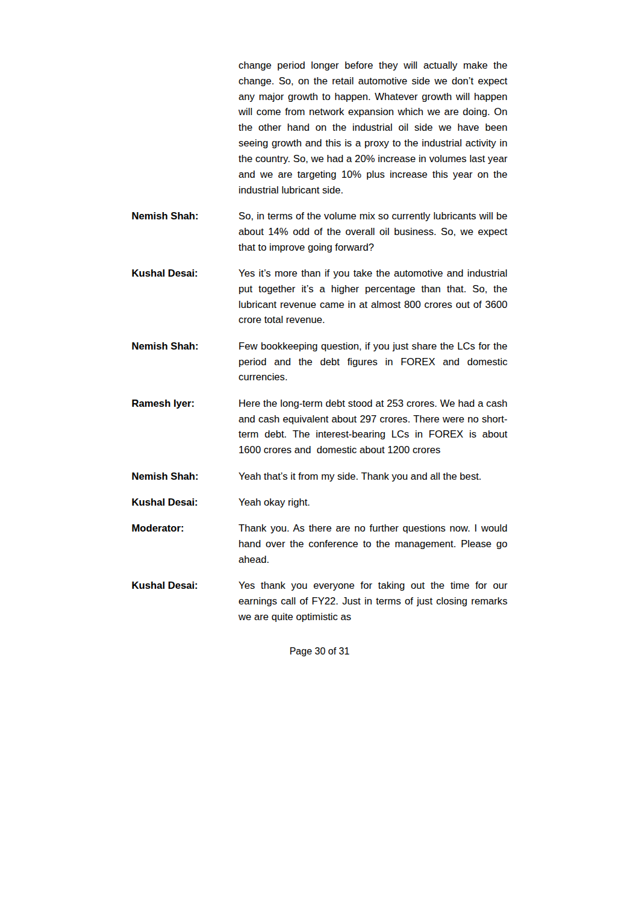| | change period longer before they will actually make the change. So, on the retail automotive side we don’t expect any major growth to happen. Whatever growth will happen will come from network expansion which we are doing. On the other hand on the industrial oil side we have been seeing growth and this is a proxy to the industrial activity in the country. So, we had a 20% increase in volumes last year and we are targeting 10% plus increase this year on the industrial lubricant side. |
| Nemish Shah: | So, in terms of the volume mix so currently lubricants will be about 14% odd of the overall oil business. So, we expect that to improve going forward? |
| Kushal Desai: | Yes it’s more than if you take the automotive and industrial put together it’s a higher percentage than that. So, the lubricant revenue came in at almost 800 crores out of 3600 crore total revenue. |
| Nemish Shah: | Few bookkeeping question, if you just share the LCs for the period and the debt figures in FOREX and domestic currencies. |
| Ramesh Iyer: | Here the long-term debt stood at 253 crores. We had a cash and cash equivalent about 297 crores. There were no short-term debt. The interest-bearing LCs in FOREX is about 1600 crores and domestic about 1200 crores |
| Nemish Shah: | Yeah that’s it from my side. Thank you and all the best. |
| Kushal Desai: | Yeah okay right. |
| Moderator: | Thank you. As there are no further questions now. I would hand over the conference to the management. Please go ahead. |
| Kushal Desai: | Yes thank you everyone for taking out the time for our earnings call of FY22. Just in terms of just closing remarks we are quite optimistic as |
Page 30 of 31